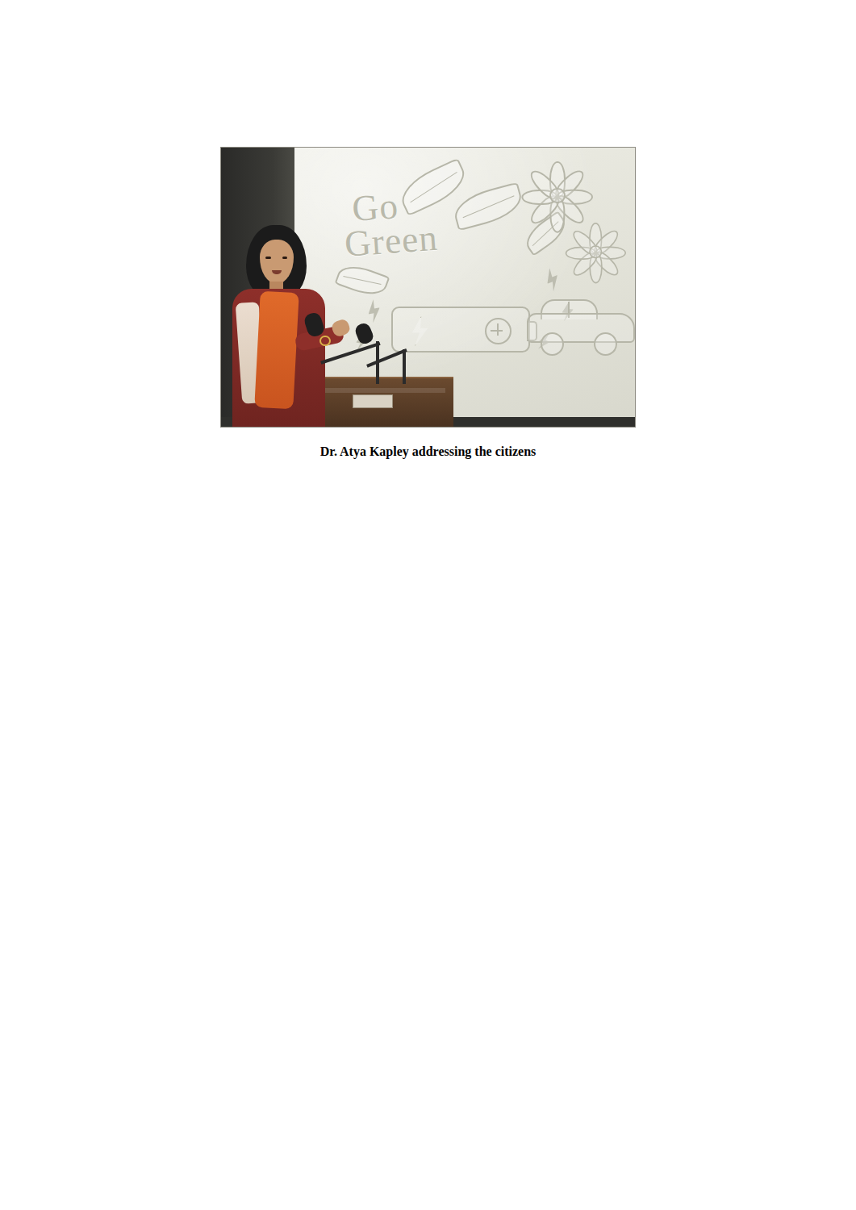Go Green
Dr. Atya Kapley addressing the citizens